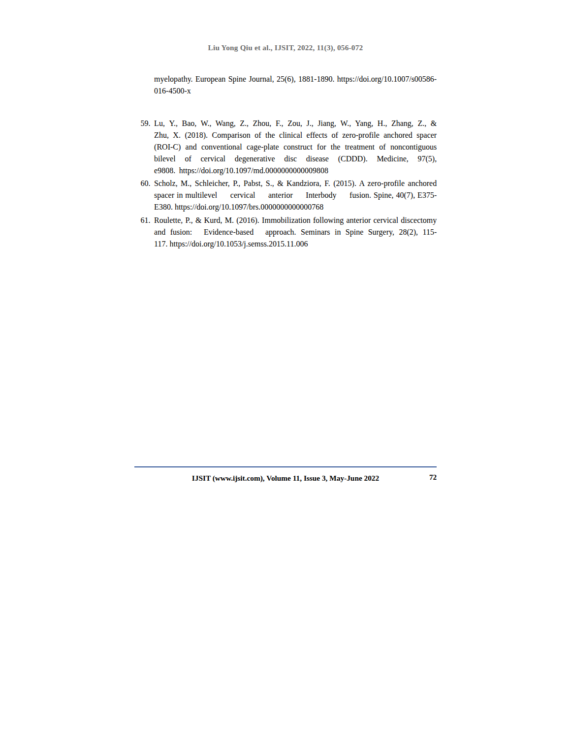Liu Yong Qiu et al., IJSIT, 2022, 11(3), 056-072
myelopathy. European Spine Journal, 25(6), 1881-1890. https://doi.org/10.1007/s00586-016-4500-x
Lu, Y., Bao, W., Wang, Z., Zhou, F., Zou, J., Jiang, W., Yang, H., Zhang, Z., & Zhu, X. (2018). Comparison of the clinical effects of zero-profile anchored spacer (ROI-C) and conventional cage-plate construct for the treatment of noncontiguous bilevel of cervical degenerative disc disease (CDDD). Medicine, 97(5), e9808. https://doi.org/10.1097/md.0000000000009808
Scholz, M., Schleicher, P., Pabst, S., & Kandziora, F. (2015). A zero-profile anchored spacer in multilevel cervical anterior Interbody fusion. Spine, 40(7), E375-E380. https://doi.org/10.1097/brs.0000000000000768
Roulette, P., & Kurd, M. (2016). Immobilization following anterior cervical discectomy and fusion: Evidence-based approach. Seminars in Spine Surgery, 28(2), 115-117. https://doi.org/10.1053/j.semss.2015.11.006
IJSIT (www.ijsit.com), Volume 11, Issue 3, May-June 2022
72